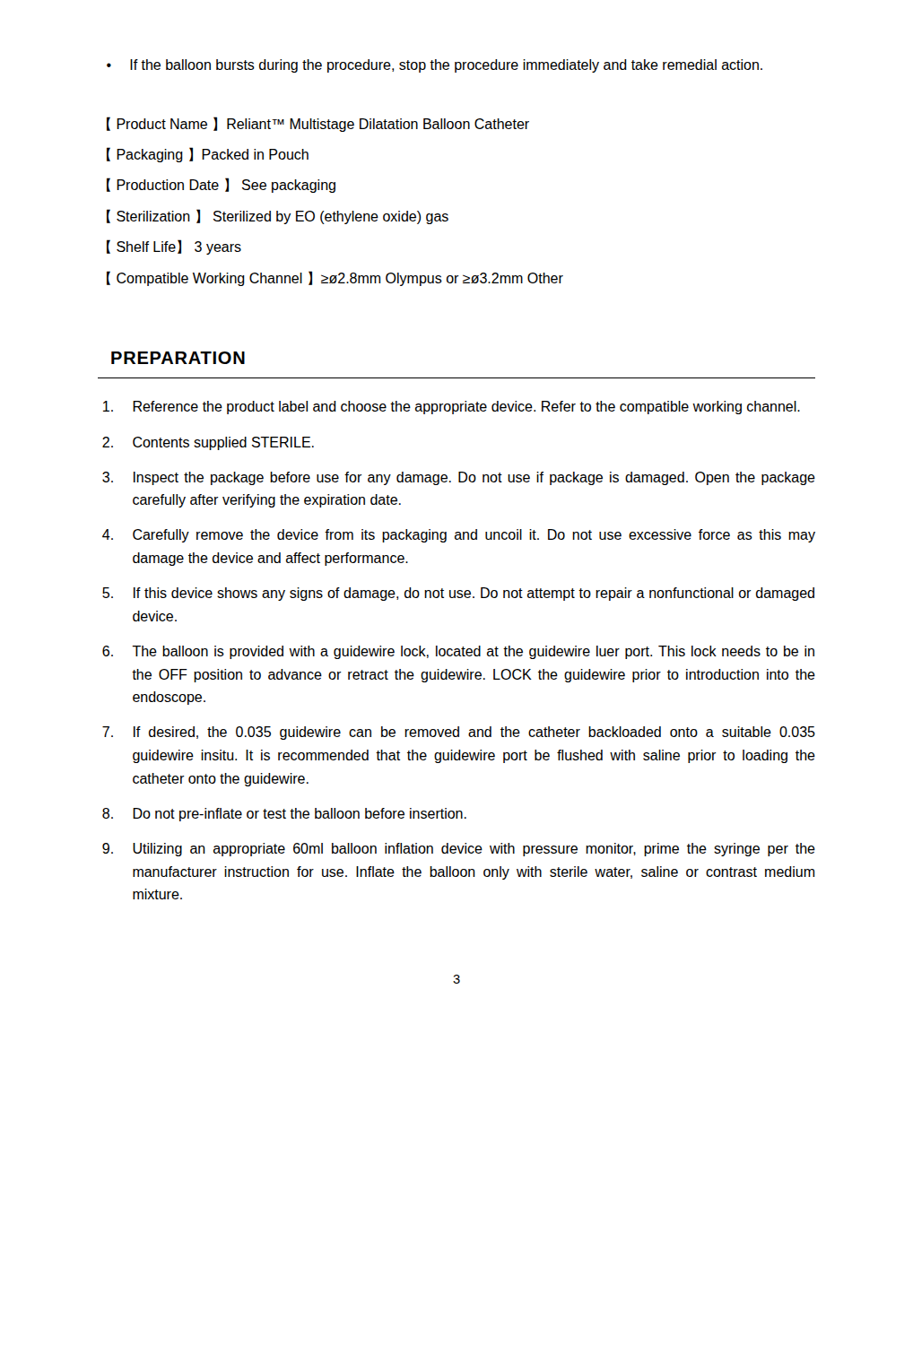If the balloon bursts during the procedure, stop the procedure immediately and take remedial action.
【 Product Name 】Reliant™ Multistage Dilatation Balloon Catheter
【 Packaging 】Packed in Pouch
【 Production Date 】 See packaging
【 Sterilization 】 Sterilized by EO (ethylene oxide) gas
【 Shelf Life】 3 years
【 Compatible Working Channel 】≥ø2.8mm Olympus or ≥ø3.2mm Other
PREPARATION
Reference the product label and choose the appropriate device. Refer to the compatible working channel.
Contents supplied STERILE.
Inspect the package before use for any damage. Do not use if package is damaged. Open the package carefully after verifying the expiration date.
Carefully remove the device from its packaging and uncoil it. Do not use excessive force as this may damage the device and affect performance.
If this device shows any signs of damage, do not use. Do not attempt to repair a nonfunctional or damaged device.
The balloon is provided with a guidewire lock, located at the guidewire luer port. This lock needs to be in the OFF position to advance or retract the guidewire. LOCK the guidewire prior to introduction into the endoscope.
If desired, the 0.035 guidewire can be removed and the catheter backloaded onto a suitable 0.035 guidewire insitu. It is recommended that the guidewire port be flushed with saline prior to loading the catheter onto the guidewire.
Do not pre-inflate or test the balloon before insertion.
Utilizing an appropriate 60ml balloon inflation device with pressure monitor, prime the syringe per the manufacturer instruction for use. Inflate the balloon only with sterile water, saline or contrast medium mixture.
3